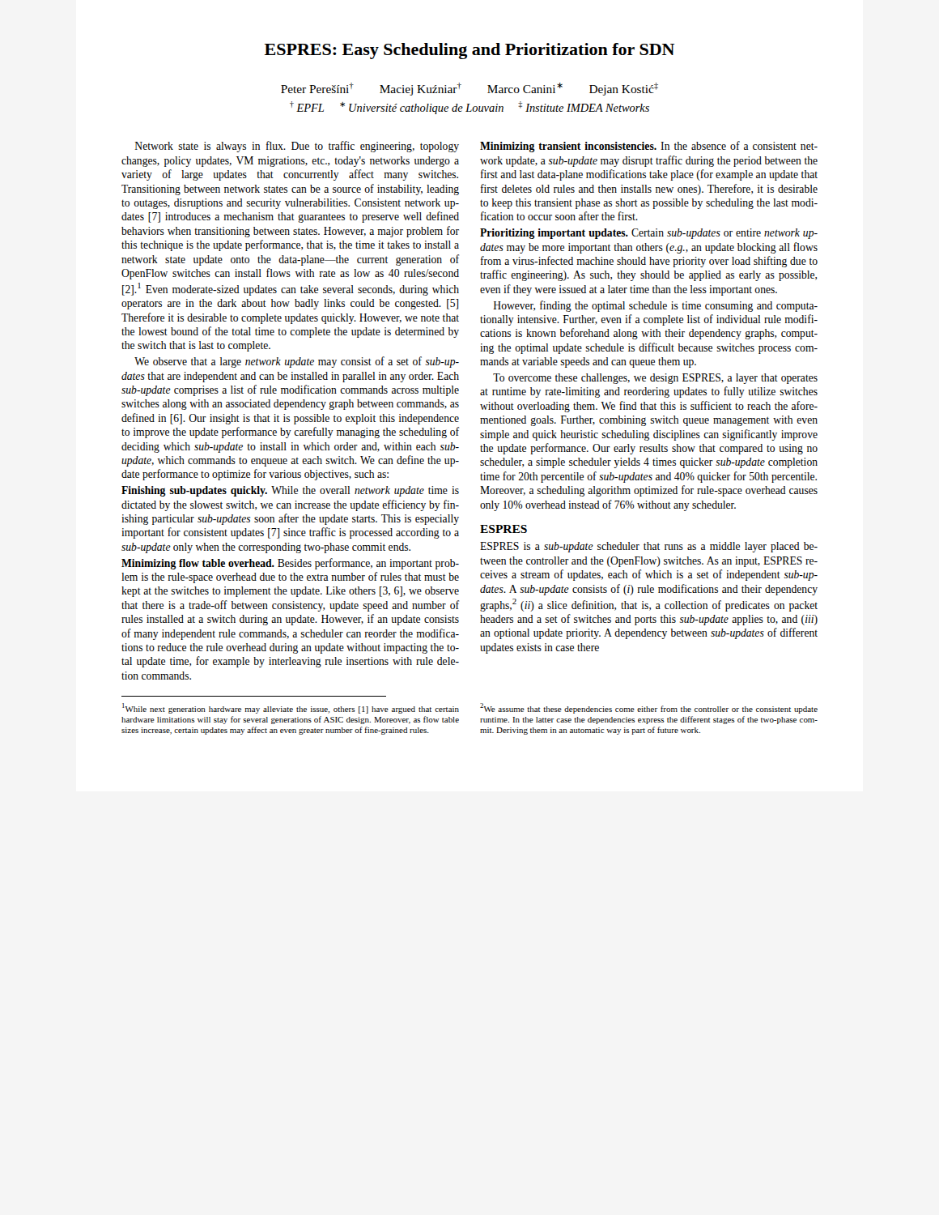ESPRES: Easy Scheduling and Prioritization for SDN
Peter Perešíni† Maciej Kuźniar† Marco Canini∗ Dejan Kostić‡
† EPFL ∗ Université catholique de Louvain ‡ Institute IMDEA Networks
Network state is always in flux. Due to traffic engineering, topology changes, policy updates, VM migrations, etc., today's networks undergo a variety of large updates that concurrently affect many switches. Transitioning between network states can be a source of instability, leading to outages, disruptions and security vulnerabilities. Consistent network updates [7] introduces a mechanism that guarantees to preserve well defined behaviors when transitioning between states. However, a major problem for this technique is the update performance, that is, the time it takes to install a network state update onto the data-plane—the current generation of OpenFlow switches can install flows with rate as low as 40 rules/second [2].1 Even moderate-sized updates can take several seconds, during which operators are in the dark about how badly links could be congested. [5] Therefore it is desirable to complete updates quickly. However, we note that the lowest bound of the total time to complete the update is determined by the switch that is last to complete.
We observe that a large network update may consist of a set of sub-updates that are independent and can be installed in parallel in any order. Each sub-update comprises a list of rule modification commands across multiple switches along with an associated dependency graph between commands, as defined in [6]. Our insight is that it is possible to exploit this independence to improve the update performance by carefully managing the scheduling of deciding which sub-update to install in which order and, within each sub-update, which commands to enqueue at each switch. We can define the update performance to optimize for various objectives, such as:
Finishing sub-updates quickly. While the overall network update time is dictated by the slowest switch, we can increase the update efficiency by finishing particular sub-updates soon after the update starts. This is especially important for consistent updates [7] since traffic is processed according to a sub-update only when the corresponding two-phase commit ends.
Minimizing flow table overhead. Besides performance, an important problem is the rule-space overhead due to the extra number of rules that must be kept at the switches to implement the update. Like others [3, 6], we observe that there is a trade-off between consistency, update speed and number of rules installed at a switch during an update. However, if an update consists of many independent rule commands, a scheduler can reorder the modifications to reduce the rule overhead during an update without impacting the total update time, for example by interleaving rule insertions with rule deletion commands.
Minimizing transient inconsistencies. In the absence of a consistent network update, a sub-update may disrupt traffic during the period between the first and last data-plane modifications take place (for example an update that first deletes old rules and then installs new ones). Therefore, it is desirable to keep this transient phase as short as possible by scheduling the last modification to occur soon after the first.
Prioritizing important updates. Certain sub-updates or entire network updates may be more important than others (e.g., an update blocking all flows from a virus-infected machine should have priority over load shifting due to traffic engineering). As such, they should be applied as early as possible, even if they were issued at a later time than the less important ones.
However, finding the optimal schedule is time consuming and computationally intensive. Further, even if a complete list of individual rule modifications is known beforehand along with their dependency graphs, computing the optimal update schedule is difficult because switches process commands at variable speeds and can queue them up.
To overcome these challenges, we design ESPRES, a layer that operates at runtime by rate-limiting and reordering updates to fully utilize switches without overloading them. We find that this is sufficient to reach the aforementioned goals. Further, combining switch queue management with even simple and quick heuristic scheduling disciplines can significantly improve the update performance. Our early results show that compared to using no scheduler, a simple scheduler yields 4 times quicker sub-update completion time for 20th percentile of sub-updates and 40% quicker for 50th percentile. Moreover, a scheduling algorithm optimized for rule-space overhead causes only 10% overhead instead of 76% without any scheduler.
ESPRES
ESPRES is a sub-update scheduler that runs as a middle layer placed between the controller and the (OpenFlow) switches. As an input, ESPRES receives a stream of updates, each of which is a set of independent sub-updates. A sub-update consists of (i) rule modifications and their dependency graphs,2 (ii) a slice definition, that is, a collection of predicates on packet headers and a set of switches and ports this sub-update applies to, and (iii) an optional update priority. A dependency between sub-updates of different updates exists in case there
1 While next generation hardware may alleviate the issue, others [1] have argued that certain hardware limitations will stay for several generations of ASIC design. Moreover, as flow table sizes increase, certain updates may affect an even greater number of fine-grained rules.
2 We assume that these dependencies come either from the controller or the consistent update runtime. In the latter case the dependencies express the different stages of the two-phase commit. Deriving them in an automatic way is part of future work.